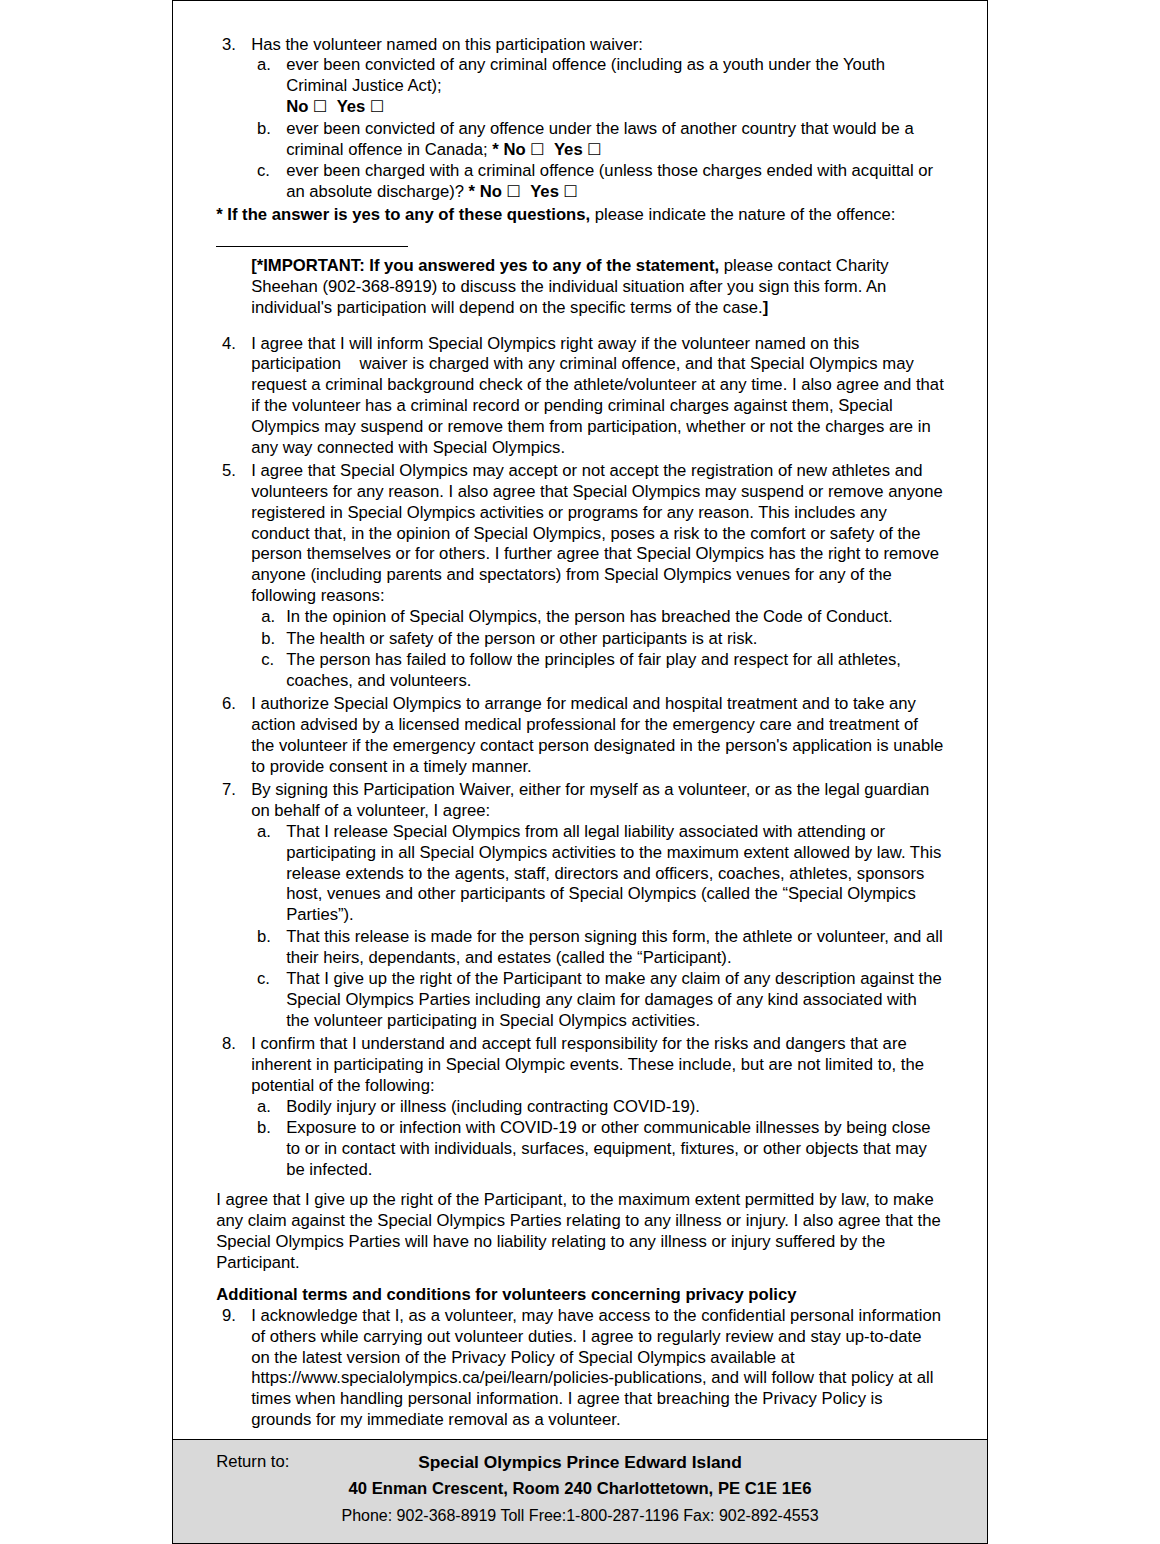Has the volunteer named on this participation waiver:
ever been convicted of any criminal offence (including as a youth under the Youth Criminal Justice Act);
No ☐ Yes ☐
ever been convicted of any offence under the laws of another country that would be a criminal offence in Canada; * No ☐ Yes ☐
ever been charged with a criminal offence (unless those charges ended with acquittal or an absolute discharge)? * No ☐ Yes ☐
* If the answer is yes to any of these questions, please indicate the nature of the offence:
[*IMPORTANT: If you answered yes to any of the statement, please contact Charity Sheehan (902-368-8919) to discuss the individual situation after you sign this form. An individual's participation will depend on the specific terms of the case.]
I agree that I will inform Special Olympics right away if the volunteer named on this participation waiver is charged with any criminal offence, and that Special Olympics may request a criminal background check of the athlete/volunteer at any time. I also agree and that if the volunteer has a criminal record or pending criminal charges against them, Special Olympics may suspend or remove them from participation, whether or not the charges are in any way connected with Special Olympics.
I agree that Special Olympics may accept or not accept the registration of new athletes and volunteers for any reason. I also agree that Special Olympics may suspend or remove anyone registered in Special Olympics activities or programs for any reason. This includes any conduct that, in the opinion of Special Olympics, poses a risk to the comfort or safety of the person themselves or for others. I further agree that Special Olympics has the right to remove anyone (including parents and spectators) from Special Olympics venues for any of the following reasons:
In the opinion of Special Olympics, the person has breached the Code of Conduct.
The health or safety of the person or other participants is at risk.
The person has failed to follow the principles of fair play and respect for all athletes, coaches, and volunteers.
I authorize Special Olympics to arrange for medical and hospital treatment and to take any action advised by a licensed medical professional for the emergency care and treatment of the volunteer if the emergency contact person designated in the person's application is unable to provide consent in a timely manner.
By signing this Participation Waiver, either for myself as a volunteer, or as the legal guardian on behalf of a volunteer, I agree:
That I release Special Olympics from all legal liability associated with attending or participating in all Special Olympics activities to the maximum extent allowed by law. This release extends to the agents, staff, directors and officers, coaches, athletes, sponsors host, venues and other participants of Special Olympics (called the “Special Olympics Parties”).
That this release is made for the person signing this form, the athlete or volunteer, and all their heirs, dependants, and estates (called the “Participant).
That I give up the right of the Participant to make any claim of any description against the Special Olympics Parties including any claim for damages of any kind associated with the volunteer participating in Special Olympics activities.
I confirm that I understand and accept full responsibility for the risks and dangers that are inherent in participating in Special Olympic events. These include, but are not limited to, the potential of the following:
Bodily injury or illness (including contracting COVID-19).
Exposure to or infection with COVID-19 or other communicable illnesses by being close to or in contact with individuals, surfaces, equipment, fixtures, or other objects that may be infected.
I agree that I give up the right of the Participant, to the maximum extent permitted by law, to make any claim against the Special Olympics Parties relating to any illness or injury. I also agree that the Special Olympics Parties will have no liability relating to any illness or injury suffered by the Participant.
Additional terms and conditions for volunteers concerning privacy policy
I acknowledge that I, as a volunteer, may have access to the confidential personal information of others while carrying out volunteer duties. I agree to regularly review and stay up-to-date on the latest version of the Privacy Policy of Special Olympics available at https://www.specialolympics.ca/pei/learn/policies-publications, and will follow that policy at all times when handling personal information. I agree that breaching the Privacy Policy is grounds for my immediate removal as a volunteer.
Return to:
Special Olympics Prince Edward Island
40 Enman Crescent, Room 240 Charlottetown, PE C1E 1E6
Phone: 902-368-8919 Toll Free:1-800-287-1196 Fax: 902-892-4553